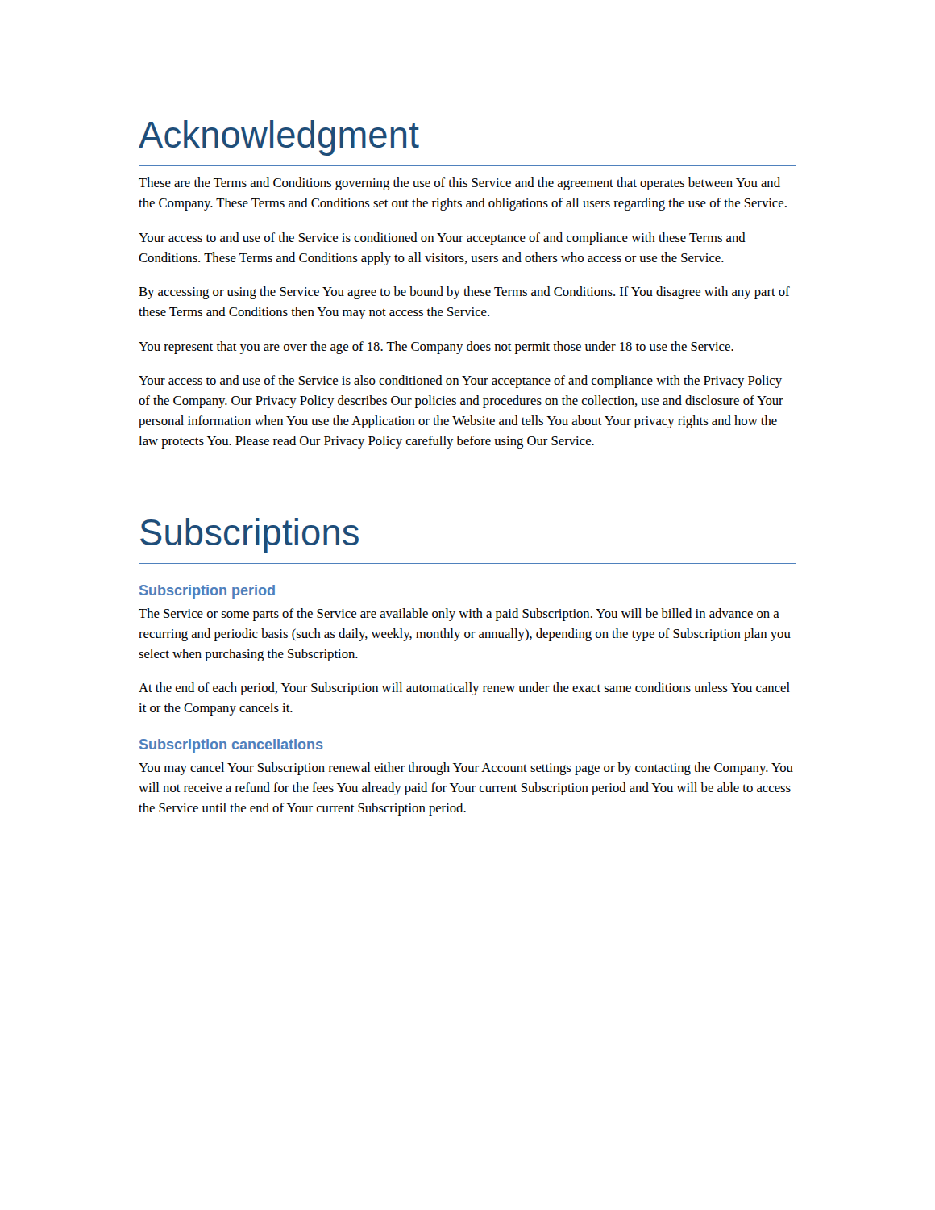Acknowledgment
These are the Terms and Conditions governing the use of this Service and the agreement that operates between You and the Company. These Terms and Conditions set out the rights and obligations of all users regarding the use of the Service.
Your access to and use of the Service is conditioned on Your acceptance of and compliance with these Terms and Conditions. These Terms and Conditions apply to all visitors, users and others who access or use the Service.
By accessing or using the Service You agree to be bound by these Terms and Conditions. If You disagree with any part of these Terms and Conditions then You may not access the Service.
You represent that you are over the age of 18. The Company does not permit those under 18 to use the Service.
Your access to and use of the Service is also conditioned on Your acceptance of and compliance with the Privacy Policy of the Company. Our Privacy Policy describes Our policies and procedures on the collection, use and disclosure of Your personal information when You use the Application or the Website and tells You about Your privacy rights and how the law protects You. Please read Our Privacy Policy carefully before using Our Service.
Subscriptions
Subscription period
The Service or some parts of the Service are available only with a paid Subscription. You will be billed in advance on a recurring and periodic basis (such as daily, weekly, monthly or annually), depending on the type of Subscription plan you select when purchasing the Subscription.
At the end of each period, Your Subscription will automatically renew under the exact same conditions unless You cancel it or the Company cancels it.
Subscription cancellations
You may cancel Your Subscription renewal either through Your Account settings page or by contacting the Company. You will not receive a refund for the fees You already paid for Your current Subscription period and You will be able to access the Service until the end of Your current Subscription period.